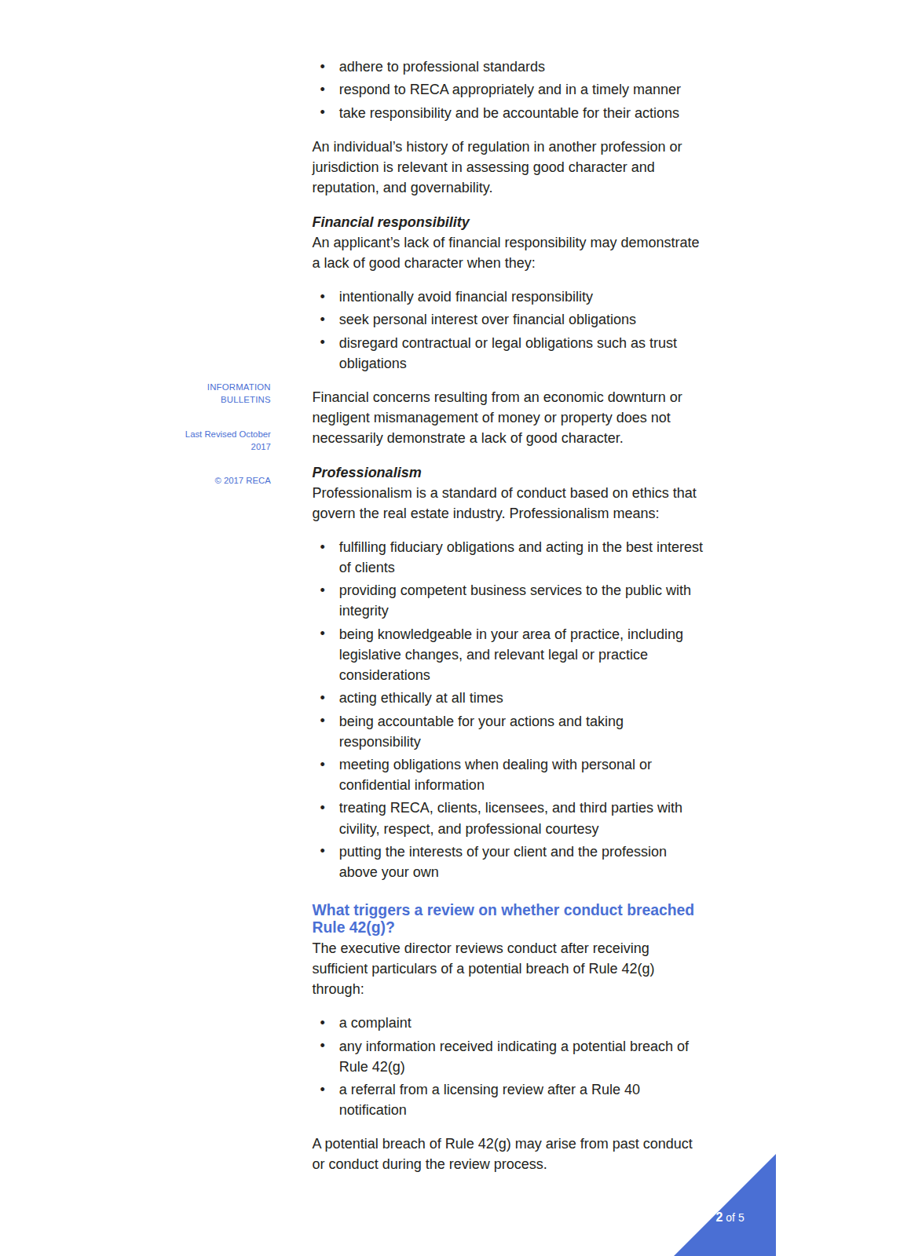INFORMATION
BULLETINS
Last Revised October
2017
© 2017 RECA
adhere to professional standards
respond to RECA appropriately and in a timely manner
take responsibility and be accountable for their actions
An individual’s history of regulation in another profession or jurisdiction is relevant in assessing good character and reputation, and governability.
Financial responsibility
An applicant’s lack of financial responsibility may demonstrate a lack of good character when they:
intentionally avoid financial responsibility
seek personal interest over financial obligations
disregard contractual or legal obligations such as trust obligations
Financial concerns resulting from an economic downturn or negligent mismanagement of money or property does not necessarily demonstrate a lack of good character.
Professionalism
Professionalism is a standard of conduct based on ethics that govern the real estate industry. Professionalism means:
fulfilling fiduciary obligations and acting in the best interest of clients
providing competent business services to the public with integrity
being knowledgeable in your area of practice, including legislative changes, and relevant legal or practice considerations
acting ethically at all times
being accountable for your actions and taking responsibility
meeting obligations when dealing with personal or confidential information
treating RECA, clients, licensees, and third parties with civility, respect, and professional courtesy
putting the interests of your client and the profession above your own
What triggers a review on whether conduct breached Rule 42(g)?
The executive director reviews conduct after receiving sufficient particulars of a potential breach of Rule 42(g) through:
a complaint
any information received indicating a potential breach of Rule 42(g)
a referral from a licensing review after a Rule 40 notification
A potential breach of Rule 42(g) may arise from past conduct or conduct during the review process.
2 of 5